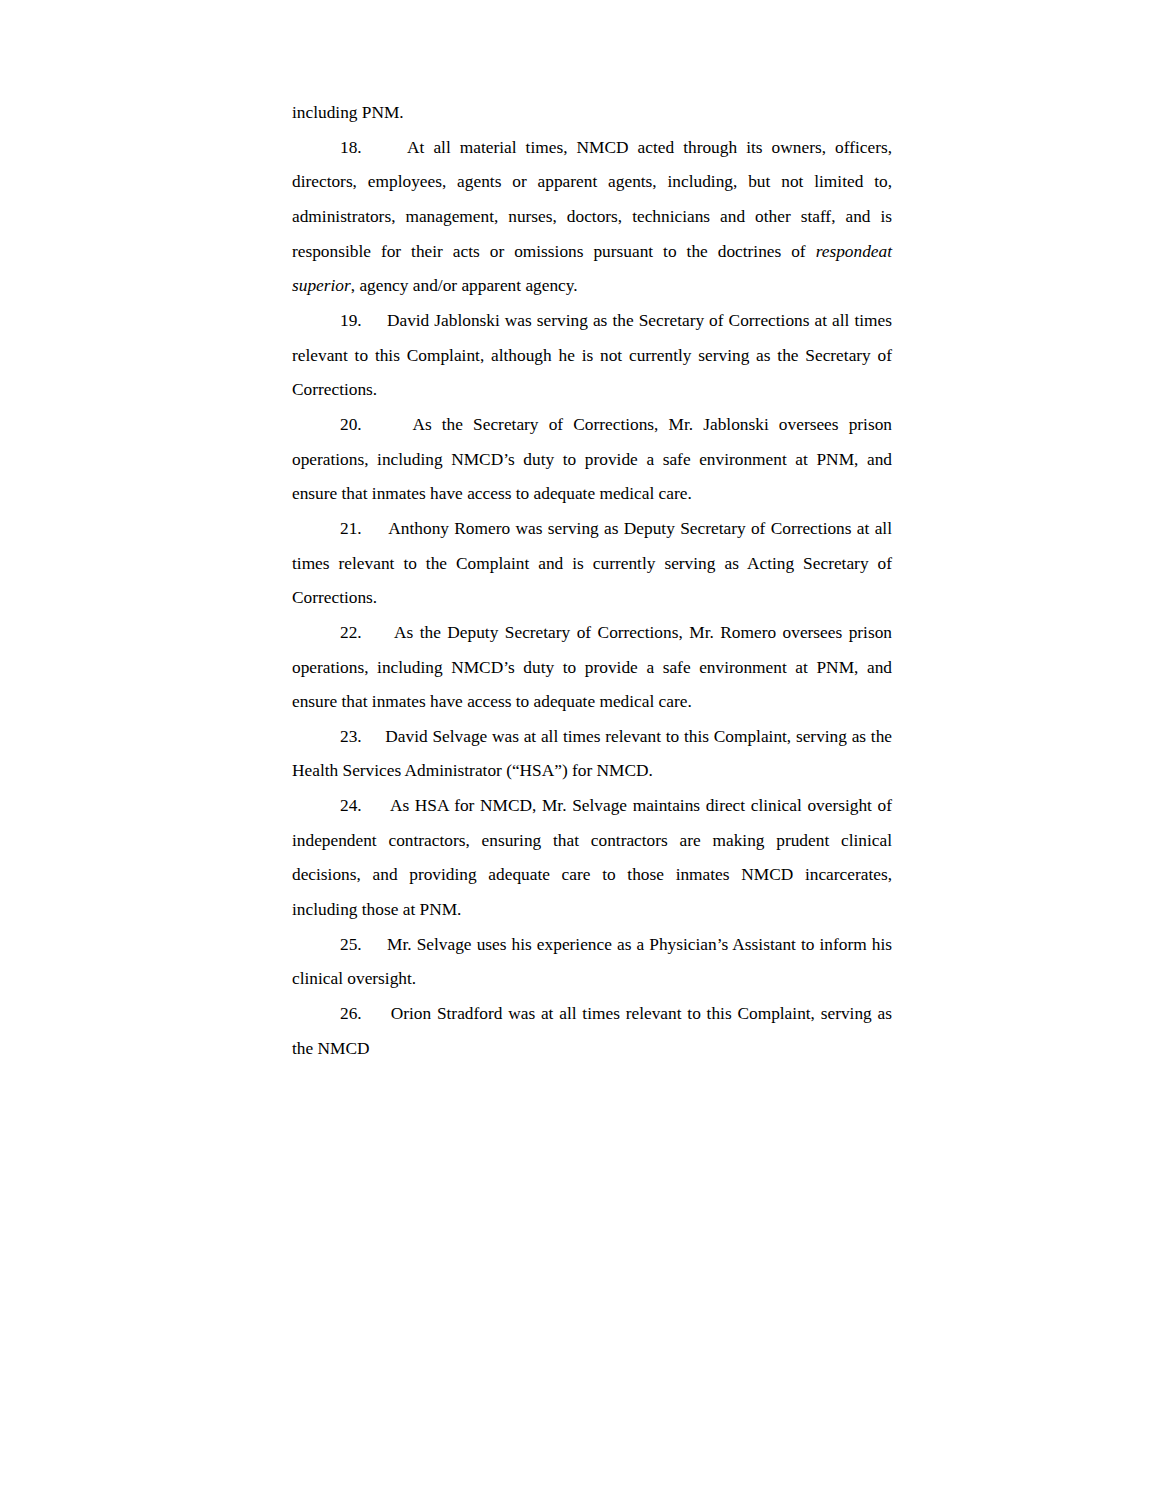including PNM.
18. At all material times, NMCD acted through its owners, officers, directors, employees, agents or apparent agents, including, but not limited to, administrators, management, nurses, doctors, technicians and other staff, and is responsible for their acts or omissions pursuant to the doctrines of respondeat superior, agency and/or apparent agency.
19. David Jablonski was serving as the Secretary of Corrections at all times relevant to this Complaint, although he is not currently serving as the Secretary of Corrections.
20. As the Secretary of Corrections, Mr. Jablonski oversees prison operations, including NMCD’s duty to provide a safe environment at PNM, and ensure that inmates have access to adequate medical care.
21. Anthony Romero was serving as Deputy Secretary of Corrections at all times relevant to the Complaint and is currently serving as Acting Secretary of Corrections.
22. As the Deputy Secretary of Corrections, Mr. Romero oversees prison operations, including NMCD’s duty to provide a safe environment at PNM, and ensure that inmates have access to adequate medical care.
23. David Selvage was at all times relevant to this Complaint, serving as the Health Services Administrator (“HSA”) for NMCD.
24. As HSA for NMCD, Mr. Selvage maintains direct clinical oversight of independent contractors, ensuring that contractors are making prudent clinical decisions, and providing adequate care to those inmates NMCD incarcerates, including those at PNM.
25. Mr. Selvage uses his experience as a Physician’s Assistant to inform his clinical oversight.
26. Orion Stradford was at all times relevant to this Complaint, serving as the NMCD